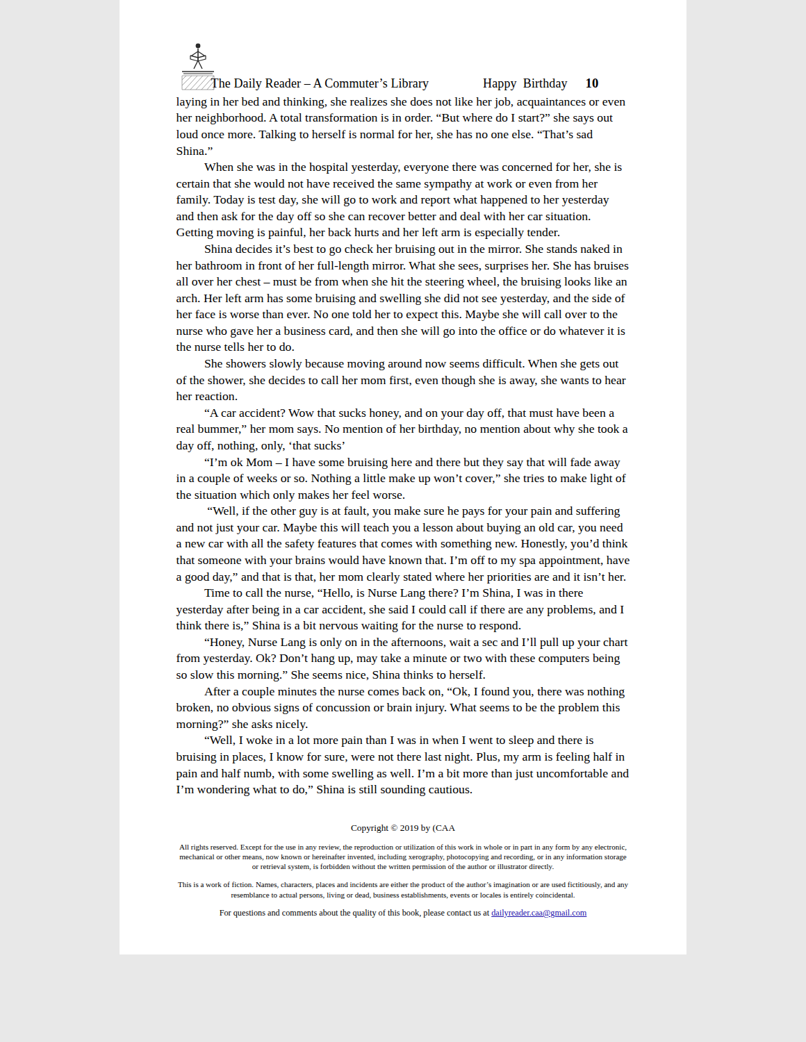The Daily Reader – A Commuter’s Library Happy Birthday 10
laying in her bed and thinking, she realizes she does not like her job, acquaintances or even her neighborhood. A total transformation is in order. “But where do I start?” she says out loud once more. Talking to herself is normal for her, she has no one else. “That’s sad Shina.”
When she was in the hospital yesterday, everyone there was concerned for her, she is certain that she would not have received the same sympathy at work or even from her family. Today is test day, she will go to work and report what happened to her yesterday and then ask for the day off so she can recover better and deal with her car situation. Getting moving is painful, her back hurts and her left arm is especially tender.
Shina decides it’s best to go check her bruising out in the mirror. She stands naked in her bathroom in front of her full-length mirror. What she sees, surprises her. She has bruises all over her chest – must be from when she hit the steering wheel, the bruising looks like an arch. Her left arm has some bruising and swelling she did not see yesterday, and the side of her face is worse than ever. No one told her to expect this. Maybe she will call over to the nurse who gave her a business card, and then she will go into the office or do whatever it is the nurse tells her to do.
She showers slowly because moving around now seems difficult. When she gets out of the shower, she decides to call her mom first, even though she is away, she wants to hear her reaction.
“A car accident? Wow that sucks honey, and on your day off, that must have been a real bummer,” her mom says. No mention of her birthday, no mention about why she took a day off, nothing, only, ‘that sucks’
“I’m ok Mom – I have some bruising here and there but they say that will fade away in a couple of weeks or so. Nothing a little make up won’t cover,” she tries to make light of the situation which only makes her feel worse.
“Well, if the other guy is at fault, you make sure he pays for your pain and suffering and not just your car. Maybe this will teach you a lesson about buying an old car, you need a new car with all the safety features that comes with something new. Honestly, you’d think that someone with your brains would have known that. I’m off to my spa appointment, have a good day,” and that is that, her mom clearly stated where her priorities are and it isn’t her.
Time to call the nurse, “Hello, is Nurse Lang there? I’m Shina, I was in there yesterday after being in a car accident, she said I could call if there are any problems, and I think there is,” Shina is a bit nervous waiting for the nurse to respond.
“Honey, Nurse Lang is only on in the afternoons, wait a sec and I’ll pull up your chart from yesterday. Ok? Don’t hang up, may take a minute or two with these computers being so slow this morning.” She seems nice, Shina thinks to herself.
After a couple minutes the nurse comes back on, “Ok, I found you, there was nothing broken, no obvious signs of concussion or brain injury. What seems to be the problem this morning?” she asks nicely.
“Well, I woke in a lot more pain than I was in when I went to sleep and there is bruising in places, I know for sure, were not there last night. Plus, my arm is feeling half in pain and half numb, with some swelling as well. I’m a bit more than just uncomfortable and I’m wondering what to do,” Shina is still sounding cautious.
Copyright © 2019 by (CAA
All rights reserved. Except for the use in any review, the reproduction or utilization of this work in whole or in part in any form by any electronic, mechanical or other means, now known or hereinafter invented, including xerography, photocopying and recording, or in any information storage or retrieval system, is forbidden without the written permission of the author or illustrator directly.
This is a work of fiction. Names, characters, places and incidents are either the product of the author’s imagination or are used fictitiously, and any resemblance to actual persons, living or dead, business establishments, events or locales is entirely coincidental.
For questions and comments about the quality of this book, please contact us at dailyreader.caa@gmail.com